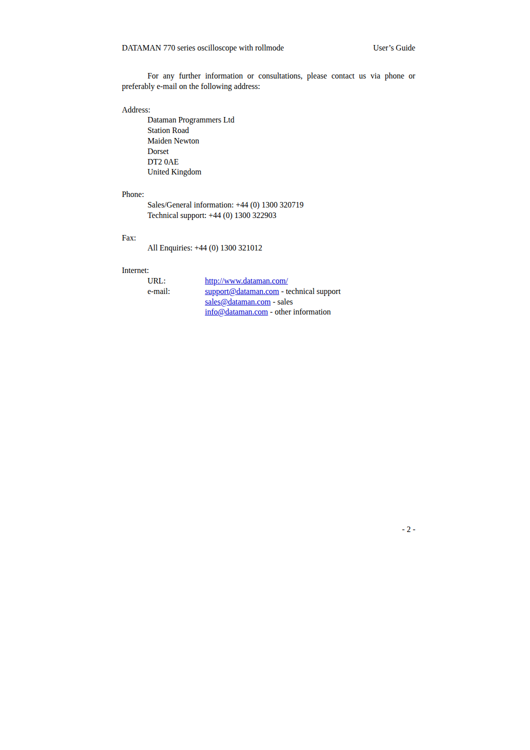DATAMAN 770 series oscilloscope with rollmode User’s Guide
For any further information or consultations, please contact us via phone or preferably e-mail on the following address:
Address:
Dataman Programmers Ltd
Station Road
Maiden Newton
Dorset
DT2 0AE
United Kingdom
Phone:
Sales/General information: +44 (0) 1300 320719
Technical support: +44 (0) 1300 322903
Fax:
All Enquiries: +44 (0) 1300 321012
Internet:
| URL: | http://www.dataman.com/ |
| e-mail: | support@dataman.com - technical support |
| | sales@dataman.com - sales |
| | info@dataman.com - other information |
- 2 -